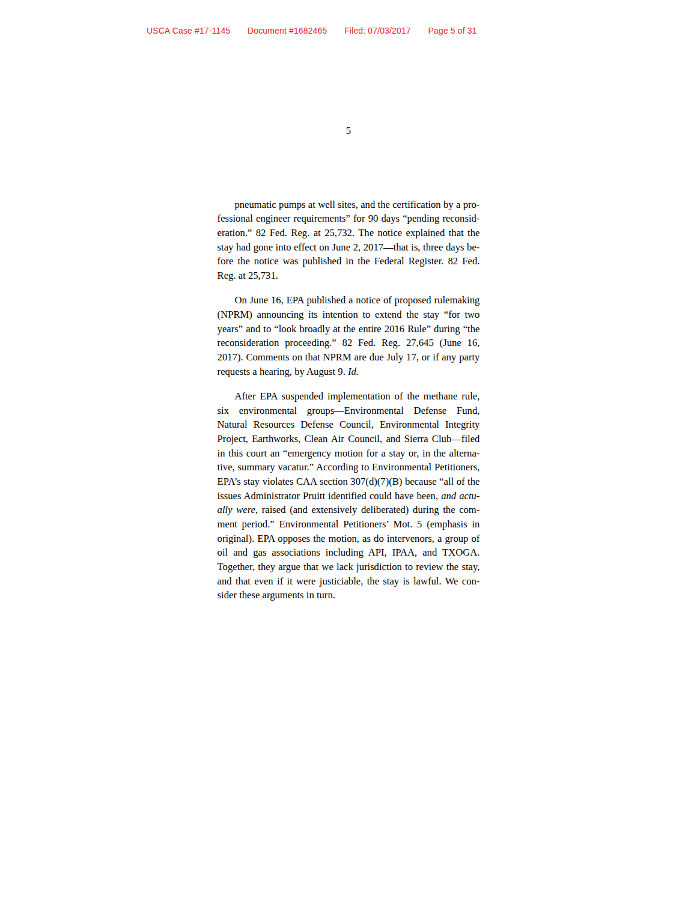USCA Case #17-1145 Document #1682465 Filed: 07/03/2017 Page 5 of 31
5
pneumatic pumps at well sites, and the certification by a professional engineer requirements” for 90 days “pending reconsideration.” 82 Fed. Reg. at 25,732. The notice explained that the stay had gone into effect on June 2, 2017—that is, three days before the notice was published in the Federal Register. 82 Fed. Reg. at 25,731.
On June 16, EPA published a notice of proposed rulemaking (NPRM) announcing its intention to extend the stay “for two years” and to “look broadly at the entire 2016 Rule” during “the reconsideration proceeding.” 82 Fed. Reg. 27,645 (June 16, 2017). Comments on that NPRM are due July 17, or if any party requests a hearing, by August 9. Id.
After EPA suspended implementation of the methane rule, six environmental groups—Environmental Defense Fund, Natural Resources Defense Council, Environmental Integrity Project, Earthworks, Clean Air Council, and Sierra Club—filed in this court an “emergency motion for a stay or, in the alternative, summary vacatur.” According to Environmental Petitioners, EPA’s stay violates CAA section 307(d)(7)(B) because “all of the issues Administrator Pruitt identified could have been, and actually were, raised (and extensively deliberated) during the comment period.” Environmental Petitioners’ Mot. 5 (emphasis in original). EPA opposes the motion, as do intervenors, a group of oil and gas associations including API, IPAA, and TXOGA. Together, they argue that we lack jurisdiction to review the stay, and that even if it were justiciable, the stay is lawful. We consider these arguments in turn.